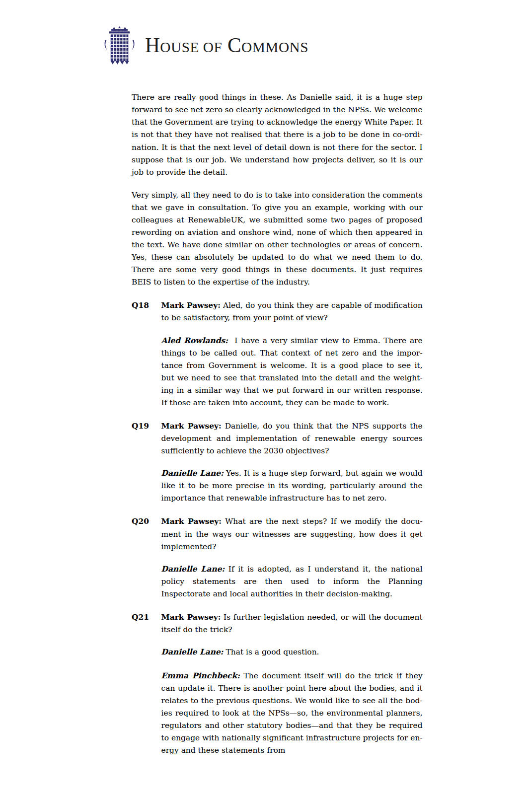HOUSE OF COMMONS
There are really good things in these. As Danielle said, it is a huge step forward to see net zero so clearly acknowledged in the NPSs. We welcome that the Government are trying to acknowledge the energy White Paper. It is not that they have not realised that there is a job to be done in co-ordination. It is that the next level of detail down is not there for the sector. I suppose that is our job. We understand how projects deliver, so it is our job to provide the detail.
Very simply, all they need to do is to take into consideration the comments that we gave in consultation. To give you an example, working with our colleagues at RenewableUK, we submitted some two pages of proposed rewording on aviation and onshore wind, none of which then appeared in the text. We have done similar on other technologies or areas of concern. Yes, these can absolutely be updated to do what we need them to do. There are some very good things in these documents. It just requires BEIS to listen to the expertise of the industry.
Q18
Mark Pawsey: Aled, do you think they are capable of modification to be satisfactory, from your point of view?
Aled Rowlands: I have a very similar view to Emma. There are things to be called out. That context of net zero and the importance from Government is welcome. It is a good place to see it, but we need to see that translated into the detail and the weighting in a similar way that we put forward in our written response. If those are taken into account, they can be made to work.
Q19
Mark Pawsey: Danielle, do you think that the NPS supports the development and implementation of renewable energy sources sufficiently to achieve the 2030 objectives?
Danielle Lane: Yes. It is a huge step forward, but again we would like it to be more precise in its wording, particularly around the importance that renewable infrastructure has to net zero.
Q20
Mark Pawsey: What are the next steps? If we modify the document in the ways our witnesses are suggesting, how does it get implemented?
Danielle Lane: If it is adopted, as I understand it, the national policy statements are then used to inform the Planning Inspectorate and local authorities in their decision-making.
Q21
Mark Pawsey: Is further legislation needed, or will the document itself do the trick?
Danielle Lane: That is a good question.
Emma Pinchbeck: The document itself will do the trick if they can update it. There is another point here about the bodies, and it relates to the previous questions. We would like to see all the bodies required to look at the NPSs—so, the environmental planners, regulators and other statutory bodies—and that they be required to engage with nationally significant infrastructure projects for energy and these statements from